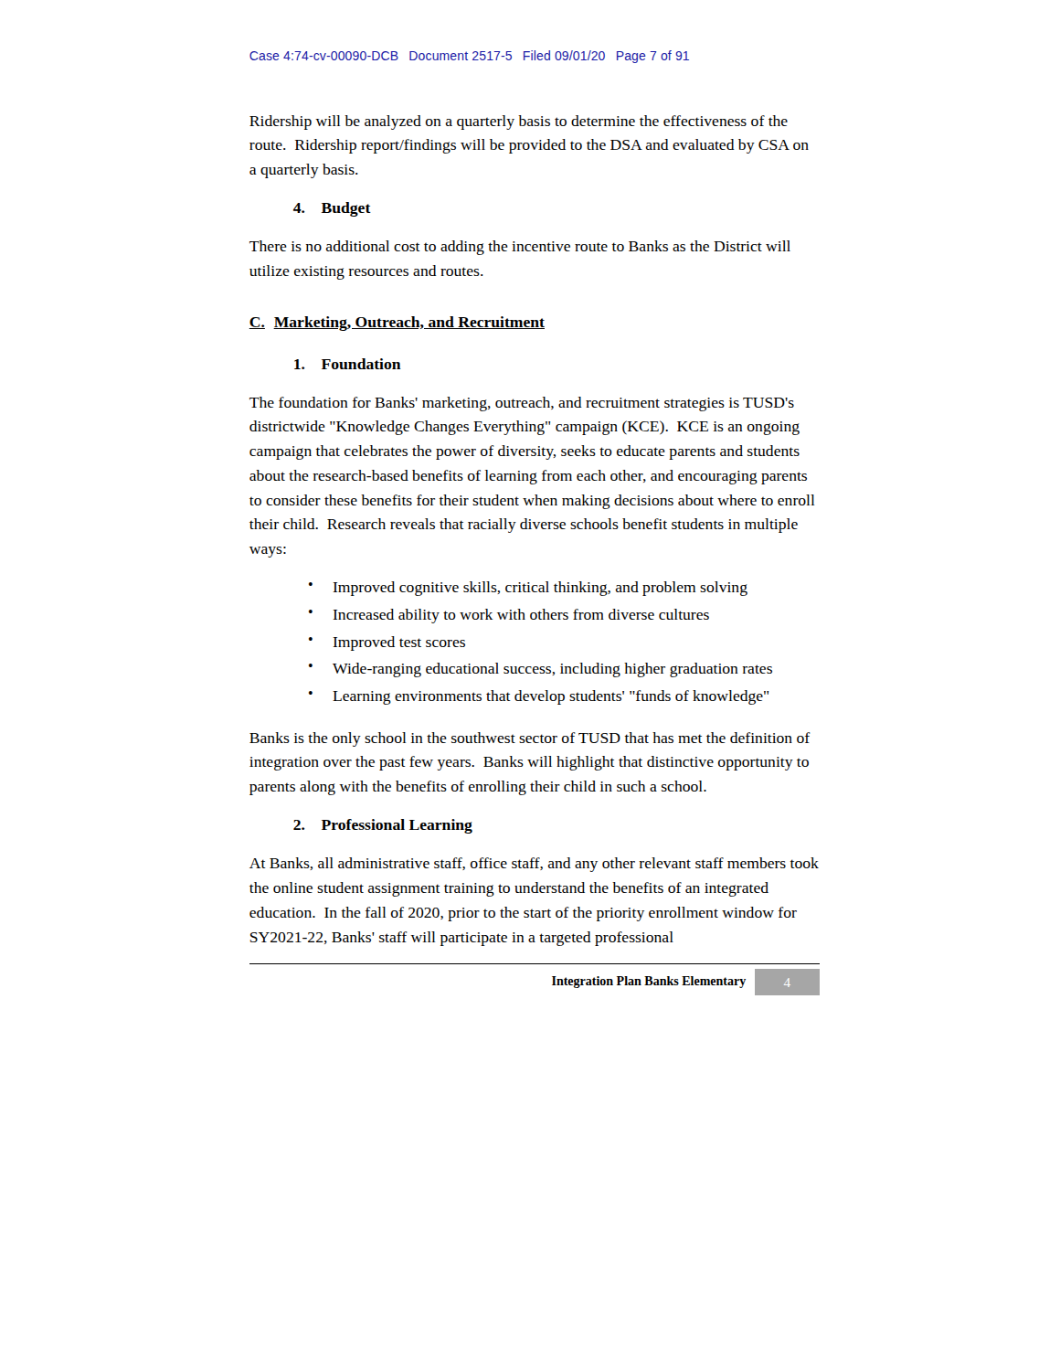Case 4:74-cv-00090-DCB Document 2517-5 Filed 09/01/20 Page 7 of 91
Ridership will be analyzed on a quarterly basis to determine the effectiveness of the route. Ridership report/findings will be provided to the DSA and evaluated by CSA on a quarterly basis.
4. Budget
There is no additional cost to adding the incentive route to Banks as the District will utilize existing resources and routes.
C. Marketing, Outreach, and Recruitment
1. Foundation
The foundation for Banks' marketing, outreach, and recruitment strategies is TUSD's districtwide "Knowledge Changes Everything" campaign (KCE). KCE is an ongoing campaign that celebrates the power of diversity, seeks to educate parents and students about the research-based benefits of learning from each other, and encouraging parents to consider these benefits for their student when making decisions about where to enroll their child. Research reveals that racially diverse schools benefit students in multiple ways:
Improved cognitive skills, critical thinking, and problem solving
Increased ability to work with others from diverse cultures
Improved test scores
Wide-ranging educational success, including higher graduation rates
Learning environments that develop students' "funds of knowledge"
Banks is the only school in the southwest sector of TUSD that has met the definition of integration over the past few years. Banks will highlight that distinctive opportunity to parents along with the benefits of enrolling their child in such a school.
2. Professional Learning
At Banks, all administrative staff, office staff, and any other relevant staff members took the online student assignment training to understand the benefits of an integrated education. In the fall of 2020, prior to the start of the priority enrollment window for SY2021-22, Banks' staff will participate in a targeted professional
Integration Plan Banks Elementary
4